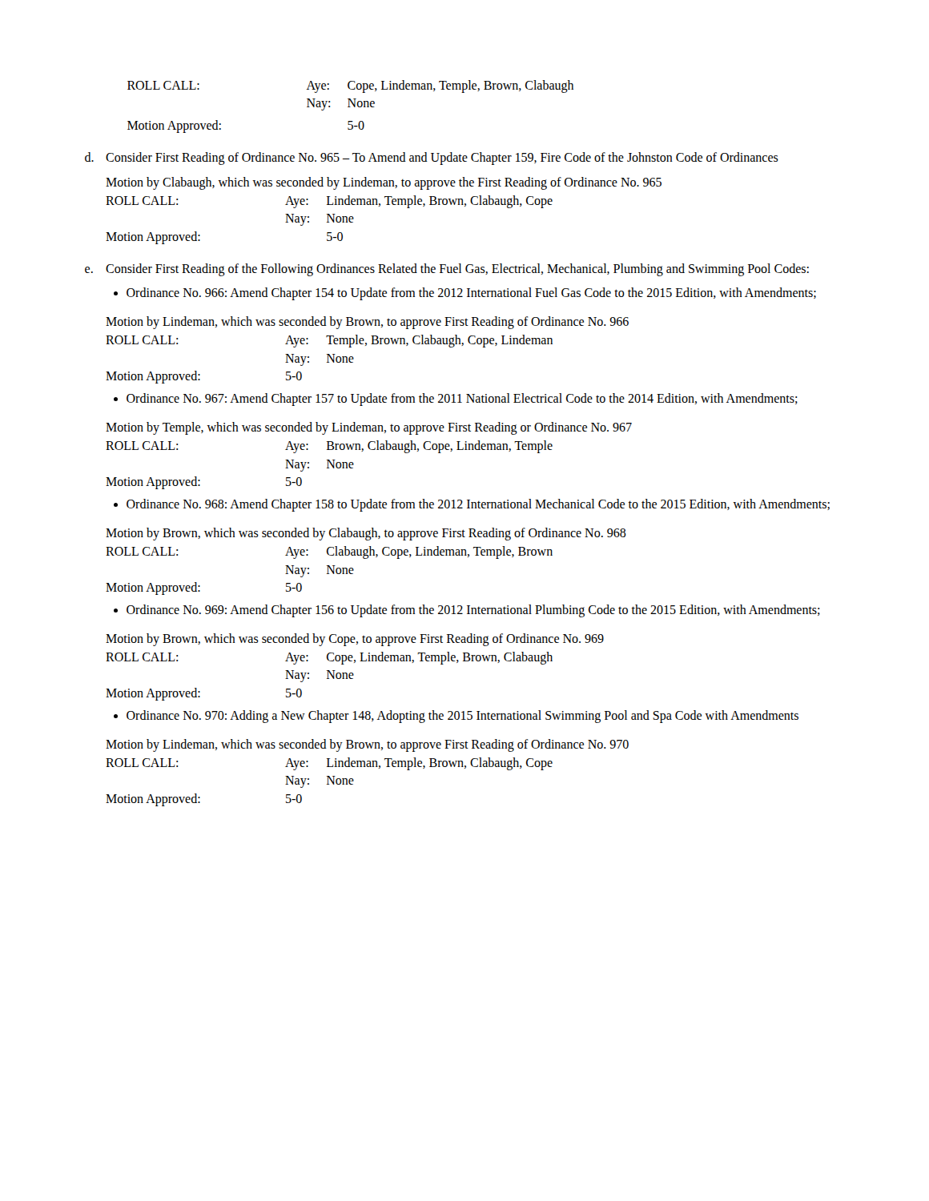| ROLL CALL: | Aye: | Cope, Lindeman, Temple, Brown, Clabaugh |
| | Nay: | None |
| Motion Approved: | | 5-0 |
d.
Consider First Reading of Ordinance No. 965 – To Amend and Update Chapter 159, Fire Code of the Johnston Code of Ordinances
Motion by Clabaugh, which was seconded by Lindeman, to approve the First Reading of Ordinance No. 965
| ROLL CALL: | Aye: | Lindeman, Temple, Brown, Clabaugh, Cope |
| | Nay: | None |
| Motion Approved: | | 5-0 |
e.
Consider First Reading of the Following Ordinances Related the Fuel Gas, Electrical, Mechanical, Plumbing and Swimming Pool Codes:
Ordinance No. 966: Amend Chapter 154 to Update from the 2012 International Fuel Gas Code to the 2015 Edition, with Amendments;
Motion by Lindeman, which was seconded by Brown, to approve First Reading of Ordinance No. 966
| ROLL CALL: | Aye: | Temple, Brown, Clabaugh, Cope, Lindeman |
| | Nay: | None |
| Motion Approved: | 5-0 | |
Ordinance No. 967: Amend Chapter 157 to Update from the 2011 National Electrical Code to the 2014 Edition, with Amendments;
Motion by Temple, which was seconded by Lindeman, to approve First Reading or Ordinance No. 967
| ROLL CALL: | Aye: | Brown, Clabaugh, Cope, Lindeman, Temple |
| | Nay: | None |
| Motion Approved: | 5-0 | |
Ordinance No. 968: Amend Chapter 158 to Update from the 2012 International Mechanical Code to the 2015 Edition, with Amendments;
Motion by Brown, which was seconded by Clabaugh, to approve First Reading of Ordinance No. 968
| ROLL CALL: | Aye: | Clabaugh, Cope, Lindeman, Temple, Brown |
| | Nay: | None |
| Motion Approved: | 5-0 | |
Ordinance No. 969: Amend Chapter 156 to Update from the 2012 International Plumbing Code to the 2015 Edition, with Amendments;
Motion by Brown, which was seconded by Cope, to approve First Reading of Ordinance No. 969
| ROLL CALL: | Aye: | Cope, Lindeman, Temple, Brown, Clabaugh |
| | Nay: | None |
| Motion Approved: | 5-0 | |
Ordinance No. 970: Adding a New Chapter 148, Adopting the 2015 International Swimming Pool and Spa Code with Amendments
Motion by Lindeman, which was seconded by Brown, to approve First Reading of Ordinance No. 970
| ROLL CALL: | Aye: | Lindeman, Temple, Brown, Clabaugh, Cope |
| | Nay: | None |
| Motion Approved: | 5-0 | |